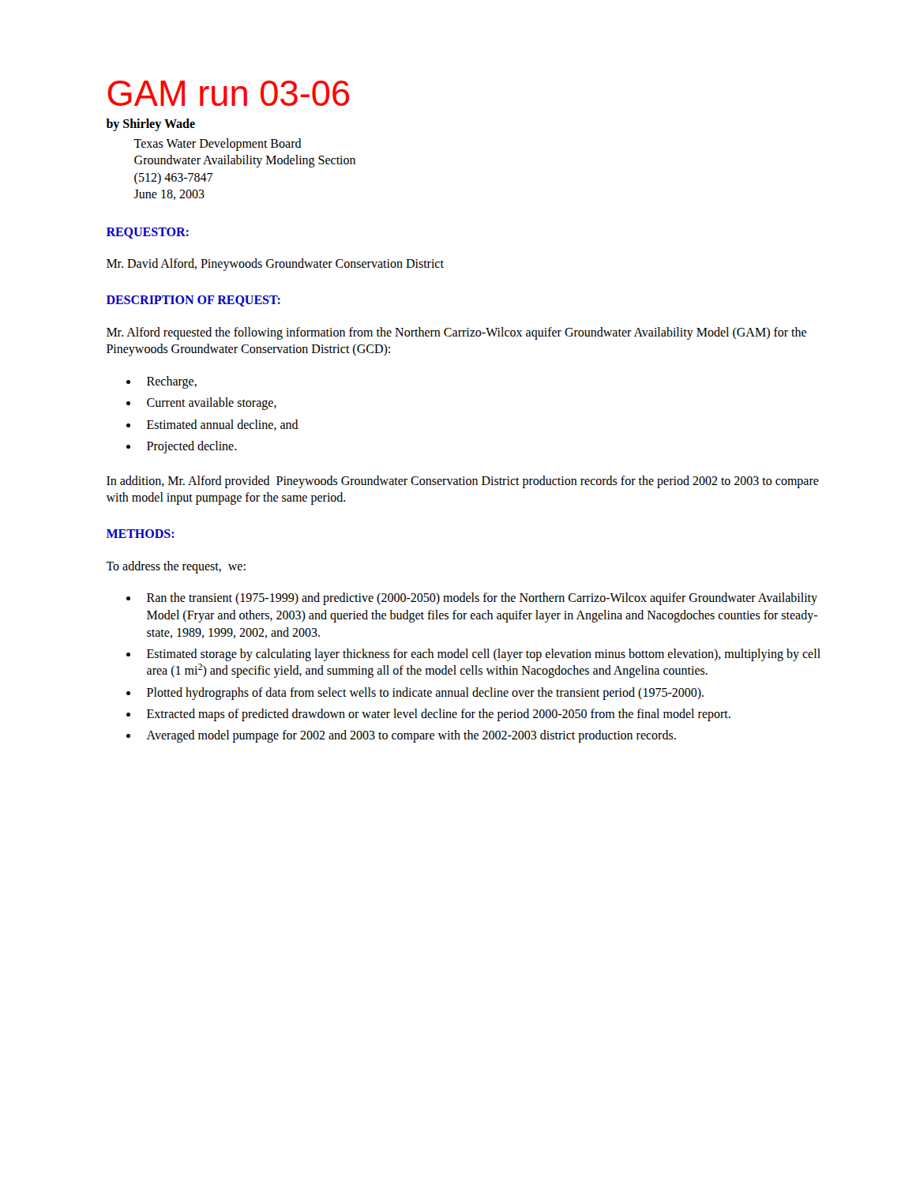GAM run 03-06
by Shirley Wade
Texas Water Development Board
Groundwater Availability Modeling Section
(512) 463-7847
June 18, 2003
REQUESTOR:
Mr. David Alford, Pineywoods Groundwater Conservation District
DESCRIPTION OF REQUEST:
Mr. Alford requested the following information from the Northern Carrizo-Wilcox aquifer Groundwater Availability Model (GAM) for the Pineywoods Groundwater Conservation District (GCD):
Recharge,
Current available storage,
Estimated annual decline, and
Projected decline.
In addition, Mr. Alford provided Pineywoods Groundwater Conservation District production records for the period 2002 to 2003 to compare with model input pumpage for the same period.
METHODS:
To address the request, we:
Ran the transient (1975-1999) and predictive (2000-2050) models for the Northern Carrizo-Wilcox aquifer Groundwater Availability Model (Fryar and others, 2003) and queried the budget files for each aquifer layer in Angelina and Nacogdoches counties for steady-state, 1989, 1999, 2002, and 2003.
Estimated storage by calculating layer thickness for each model cell (layer top elevation minus bottom elevation), multiplying by cell area (1 mi2) and specific yield, and summing all of the model cells within Nacogdoches and Angelina counties.
Plotted hydrographs of data from select wells to indicate annual decline over the transient period (1975-2000).
Extracted maps of predicted drawdown or water level decline for the period 2000-2050 from the final model report.
Averaged model pumpage for 2002 and 2003 to compare with the 2002-2003 district production records.